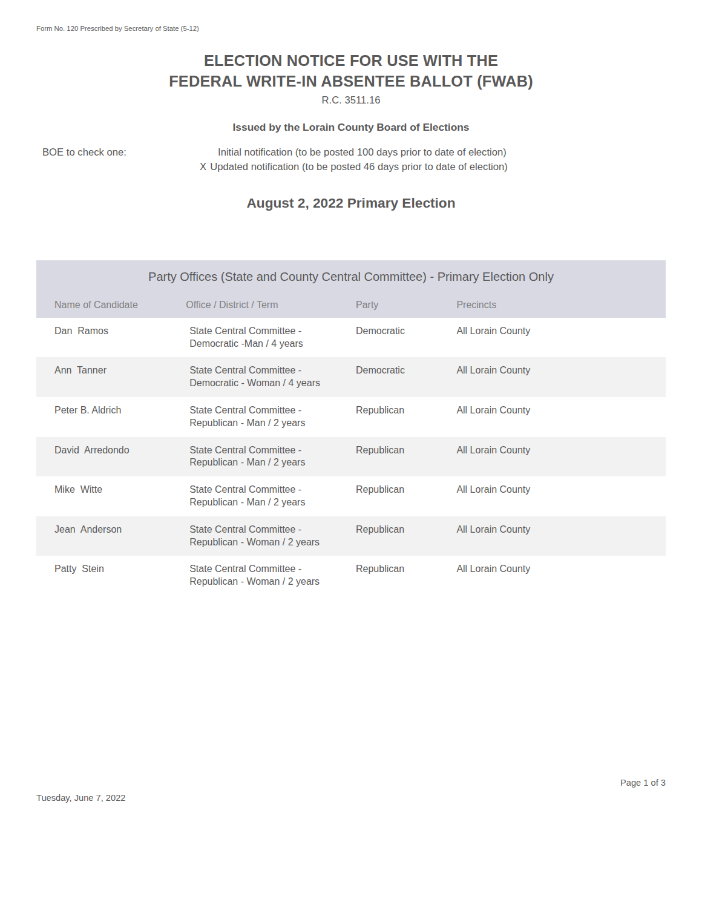Form No. 120 Prescribed by Secretary of State (5-12)
ELECTION NOTICE FOR USE WITH THE
FEDERAL WRITE-IN ABSENTEE BALLOT (FWAB)
R.C. 3511.16
Issued by the Lorain County Board of Elections
BOE to check one:
Initial notification (to be posted 100 days prior to date of election)
XUpdated notification (to be posted 46 days prior to date of election)
August 2, 2022 Primary Election
Party Offices (State and County Central Committee) - Primary Election Only
| Name of Candidate | Office / District / Term | Party | Precincts |
| --- | --- | --- | --- |
| Dan Ramos | State Central Committee - Democratic -Man / 4 years | Democratic | All Lorain County |
| Ann Tanner | State Central Committee - Democratic - Woman / 4 years | Democratic | All Lorain County |
| Peter B. Aldrich | State Central Committee - Republican - Man / 2 years | Republican | All Lorain County |
| David Arredondo | State Central Committee - Republican - Man / 2 years | Republican | All Lorain County |
| Mike Witte | State Central Committee - Republican - Man / 2 years | Republican | All Lorain County |
| Jean Anderson | State Central Committee - Republican - Woman / 2 years | Republican | All Lorain County |
| Patty Stein | State Central Committee - Republican - Woman / 2 years | Republican | All Lorain County |
Page 1 of 3
Tuesday, June 7, 2022